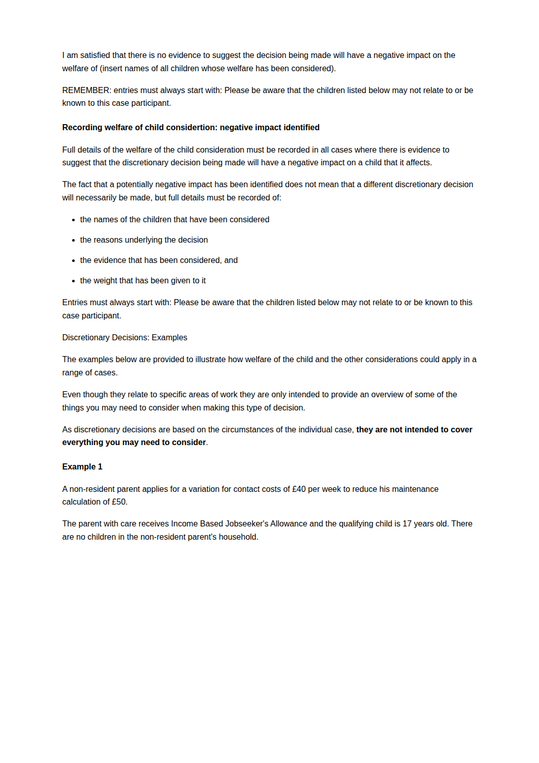I am satisfied that there is no evidence to suggest the decision being made will have a negative impact on the welfare of (insert names of all children whose welfare has been considered).
REMEMBER: entries must always start with: Please be aware that the children listed below may not relate to or be known to this case participant.
Recording welfare of child considertion: negative impact identified
Full details of the welfare of the child consideration must be recorded in all cases where there is evidence to suggest that the discretionary decision being made will have a negative impact on a child that it affects.
The fact that a potentially negative impact has been identified does not mean that a different discretionary decision will necessarily be made, but full details must be recorded of:
the names of the children that have been considered
the reasons underlying the decision
the evidence that has been considered, and
the weight that has been given to it
Entries must always start with: Please be aware that the children listed below may not relate to or be known to this case participant.
Discretionary Decisions: Examples
The examples below are provided to illustrate how welfare of the child and the other considerations could apply in a range of cases.
Even though they relate to specific areas of work they are only intended to provide an overview of some of the things you may need to consider when making this type of decision.
As discretionary decisions are based on the circumstances of the individual case, they are not intended to cover everything you may need to consider.
Example 1
A non-resident parent applies for a variation for contact costs of £40 per week to reduce his maintenance calculation of £50.
The parent with care receives Income Based Jobseeker's Allowance and the qualifying child is 17 years old. There are no children in the non-resident parent's household.